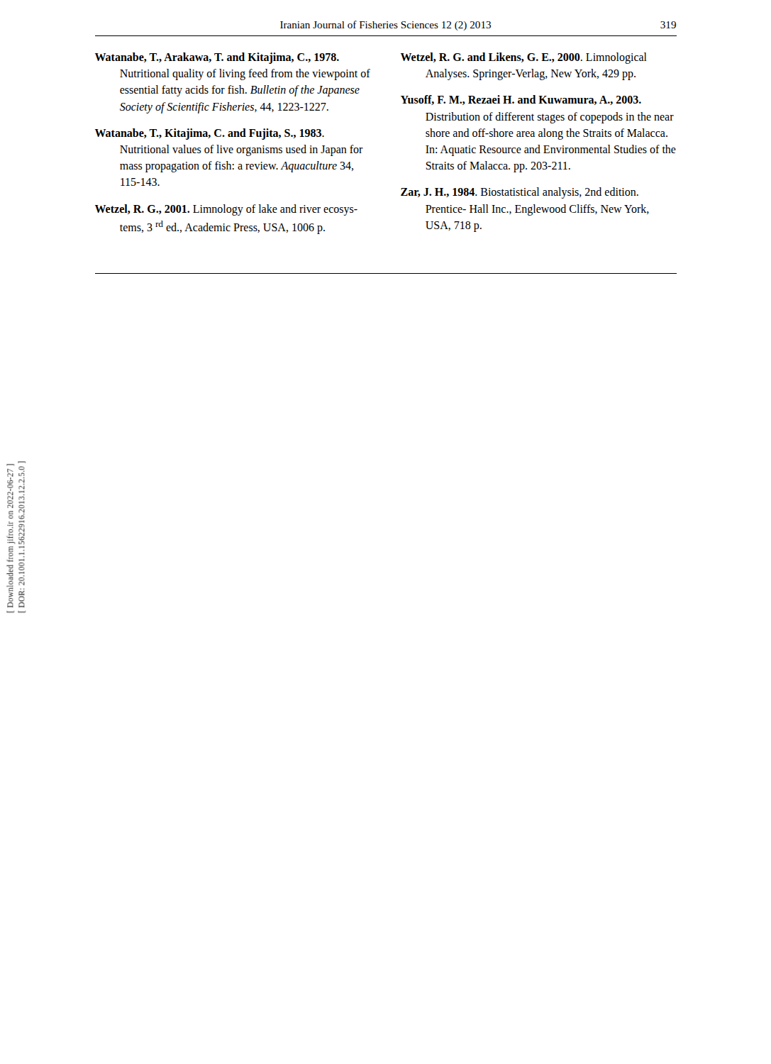[ Downloaded from jifro.ir on 2022-06-27 ] [ DOR: 20.1001.1.15622916.2013.12.2.5.0 ]
Iranian Journal of Fisheries Sciences 12 (2) 2013
319
Watanabe, T., Arakawa, T. and Kitajima, C., 1978. Nutritional quality of living feed from the viewpoint of essential fatty acids for fish. Bulletin of the Japanese Society of Scientific Fisheries, 44, 1223-1227.
Watanabe, T., Kitajima, C. and Fujita, S., 1983. Nutritional values of live organisms used in Japan for mass propagation of fish: a review. Aquaculture 34, 115-143.
Wetzel, R. G., 2001. Limnology of lake and river ecosystems, 3 rd ed., Academic Press, USA, 1006 p.
Wetzel, R. G. and Likens, G. E., 2000. Limnological Analyses. Springer-Verlag, New York, 429 pp.
Yusoff, F. M., Rezaei H. and Kuwamura, A., 2003. Distribution of different stages of copepods in the near shore and off-shore area along the Straits of Malacca. In: Aquatic Resource and Environmental Studies of the Straits of Malacca. pp. 203-211.
Zar, J. H., 1984. Biostatistical analysis, 2nd edition. Prentice- Hall Inc., Englewood Cliffs, New York, USA, 718 p.